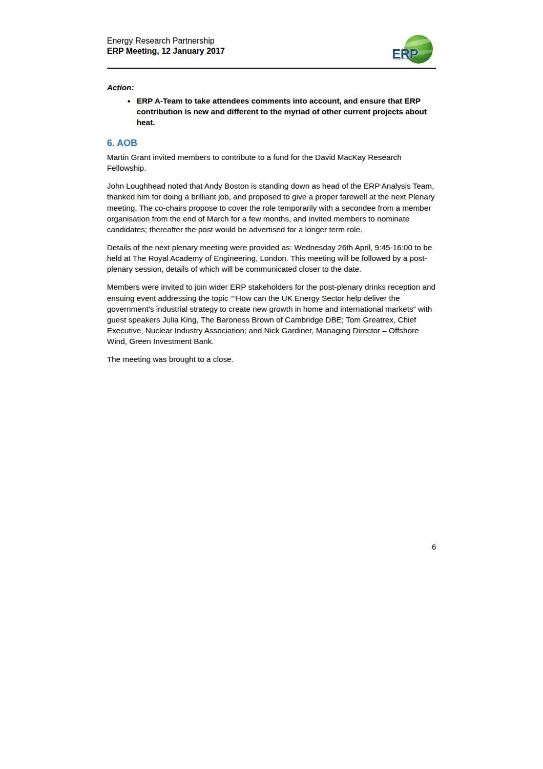Energy Research Partnership
ERP Meeting, 12 January 2017
ERP
Energy Research Partnership
Action:
ERP A-Team to take attendees comments into account, and ensure that ERP contribution is new and different to the myriad of other current projects about heat.
6. AOB
Martin Grant invited members to contribute to a fund for the David MacKay Research Fellowship.
John Loughhead noted that Andy Boston is standing down as head of the ERP Analysis Team, thanked him for doing a brilliant job, and proposed to give a proper farewell at the next Plenary meeting. The co-chairs propose to cover the role temporarily with a secondee from a member organisation from the end of March for a few months, and invited members to nominate candidates; thereafter the post would be advertised for a longer term role.
Details of the next plenary meeting were provided as: Wednesday 26th April, 9:45-16:00 to be held at The Royal Academy of Engineering, London. This meeting will be followed by a post-plenary session, details of which will be communicated closer to the date.
Members were invited to join wider ERP stakeholders for the post-plenary drinks reception and ensuing event addressing the topic ““How can the UK Energy Sector help deliver the government’s industrial strategy to create new growth in home and international markets” with guest speakers Julia King, The Baroness Brown of Cambridge DBE; Tom Greatrex, Chief Executive, Nuclear Industry Association; and Nick Gardiner, Managing Director – Offshore Wind, Green Investment Bank.
The meeting was brought to a close.
6